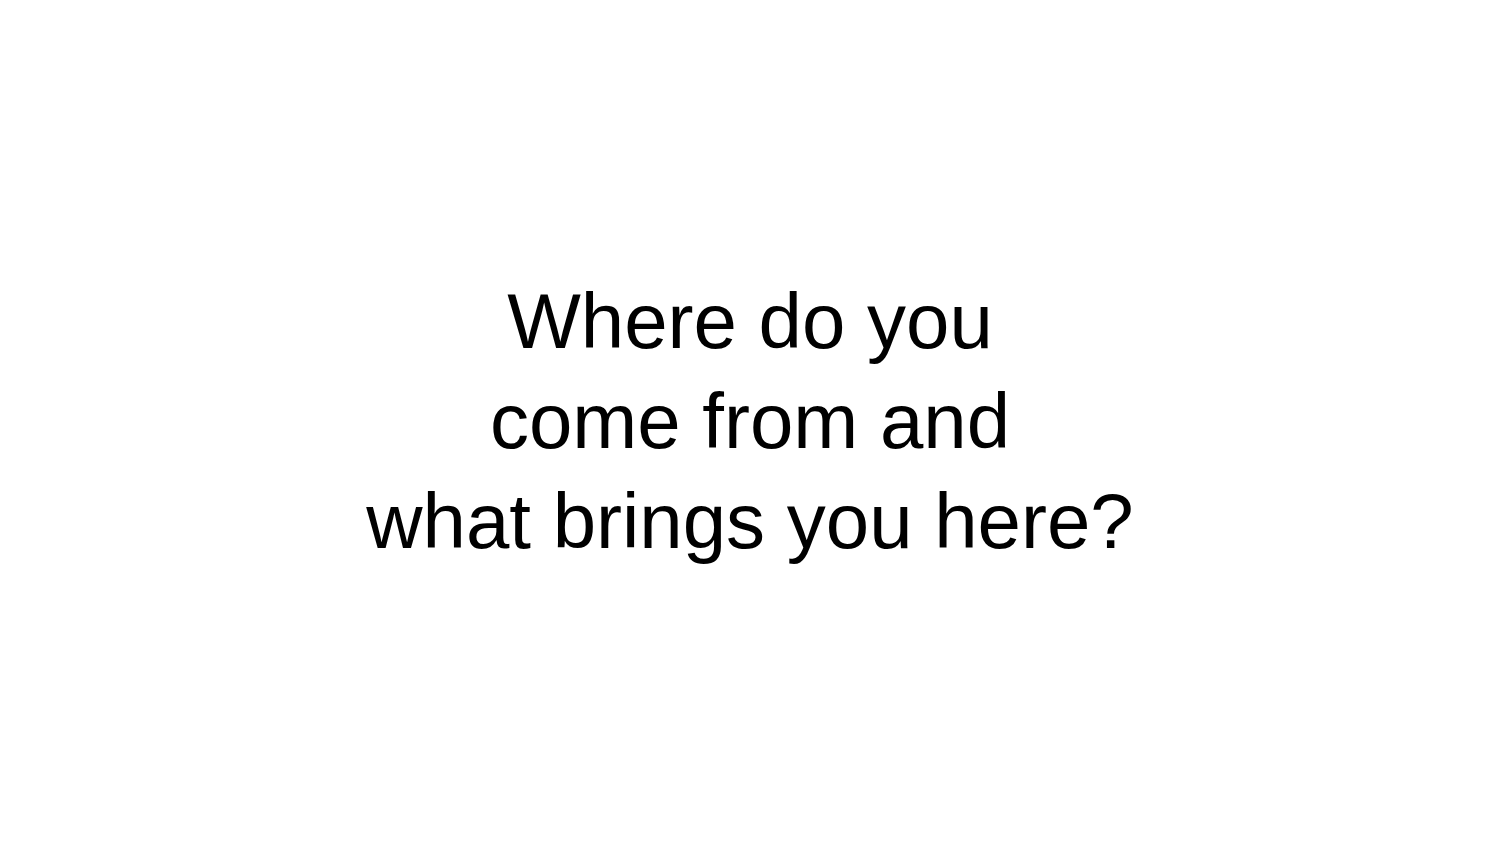Where do you come from and what brings you here?